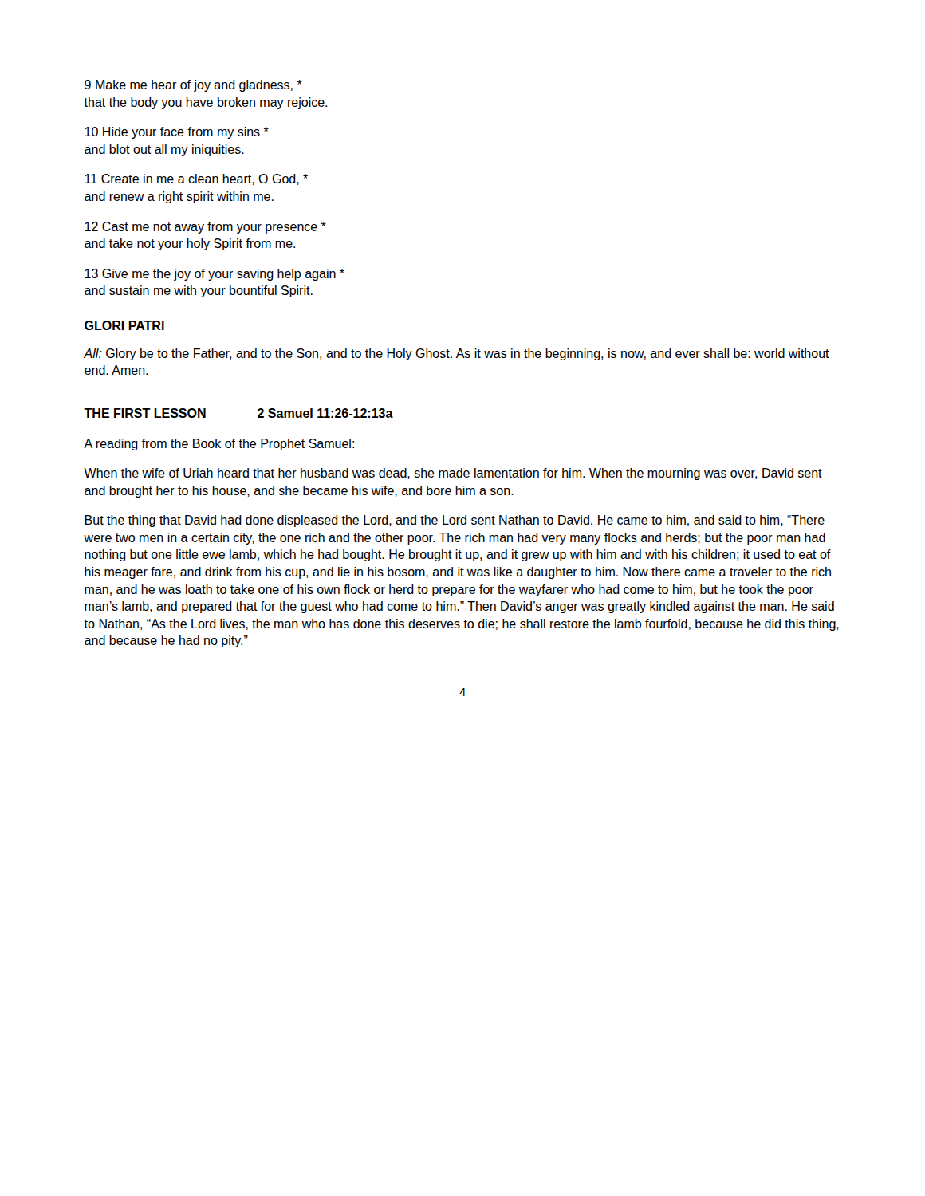9 Make me hear of joy and gladness, *
that the body you have broken may rejoice.
10 Hide your face from my sins *
and blot out all my iniquities.
11 Create in me a clean heart, O God, *
and renew a right spirit within me.
12 Cast me not away from your presence *
and take not your holy Spirit from me.
13 Give me the joy of your saving help again *
and sustain me with your bountiful Spirit.
GLORI PATRI
All: Glory be to the Father, and to the Son, and to the Holy Ghost. As it was in the beginning, is now, and ever shall be: world without end. Amen.
THE FIRST LESSON 2 Samuel 11:26-12:13a
A reading from the Book of the Prophet Samuel:
When the wife of Uriah heard that her husband was dead, she made lamentation for him. When the mourning was over, David sent and brought her to his house, and she became his wife, and bore him a son.
But the thing that David had done displeased the Lord, and the Lord sent Nathan to David. He came to him, and said to him, “There were two men in a certain city, the one rich and the other poor. The rich man had very many flocks and herds; but the poor man had nothing but one little ewe lamb, which he had bought. He brought it up, and it grew up with him and with his children; it used to eat of his meager fare, and drink from his cup, and lie in his bosom, and it was like a daughter to him. Now there came a traveler to the rich man, and he was loath to take one of his own flock or herd to prepare for the wayfarer who had come to him, but he took the poor man’s lamb, and prepared that for the guest who had come to him.” Then David’s anger was greatly kindled against the man. He said to Nathan, “As the Lord lives, the man who has done this deserves to die; he shall restore the lamb fourfold, because he did this thing, and because he had no pity.”
4